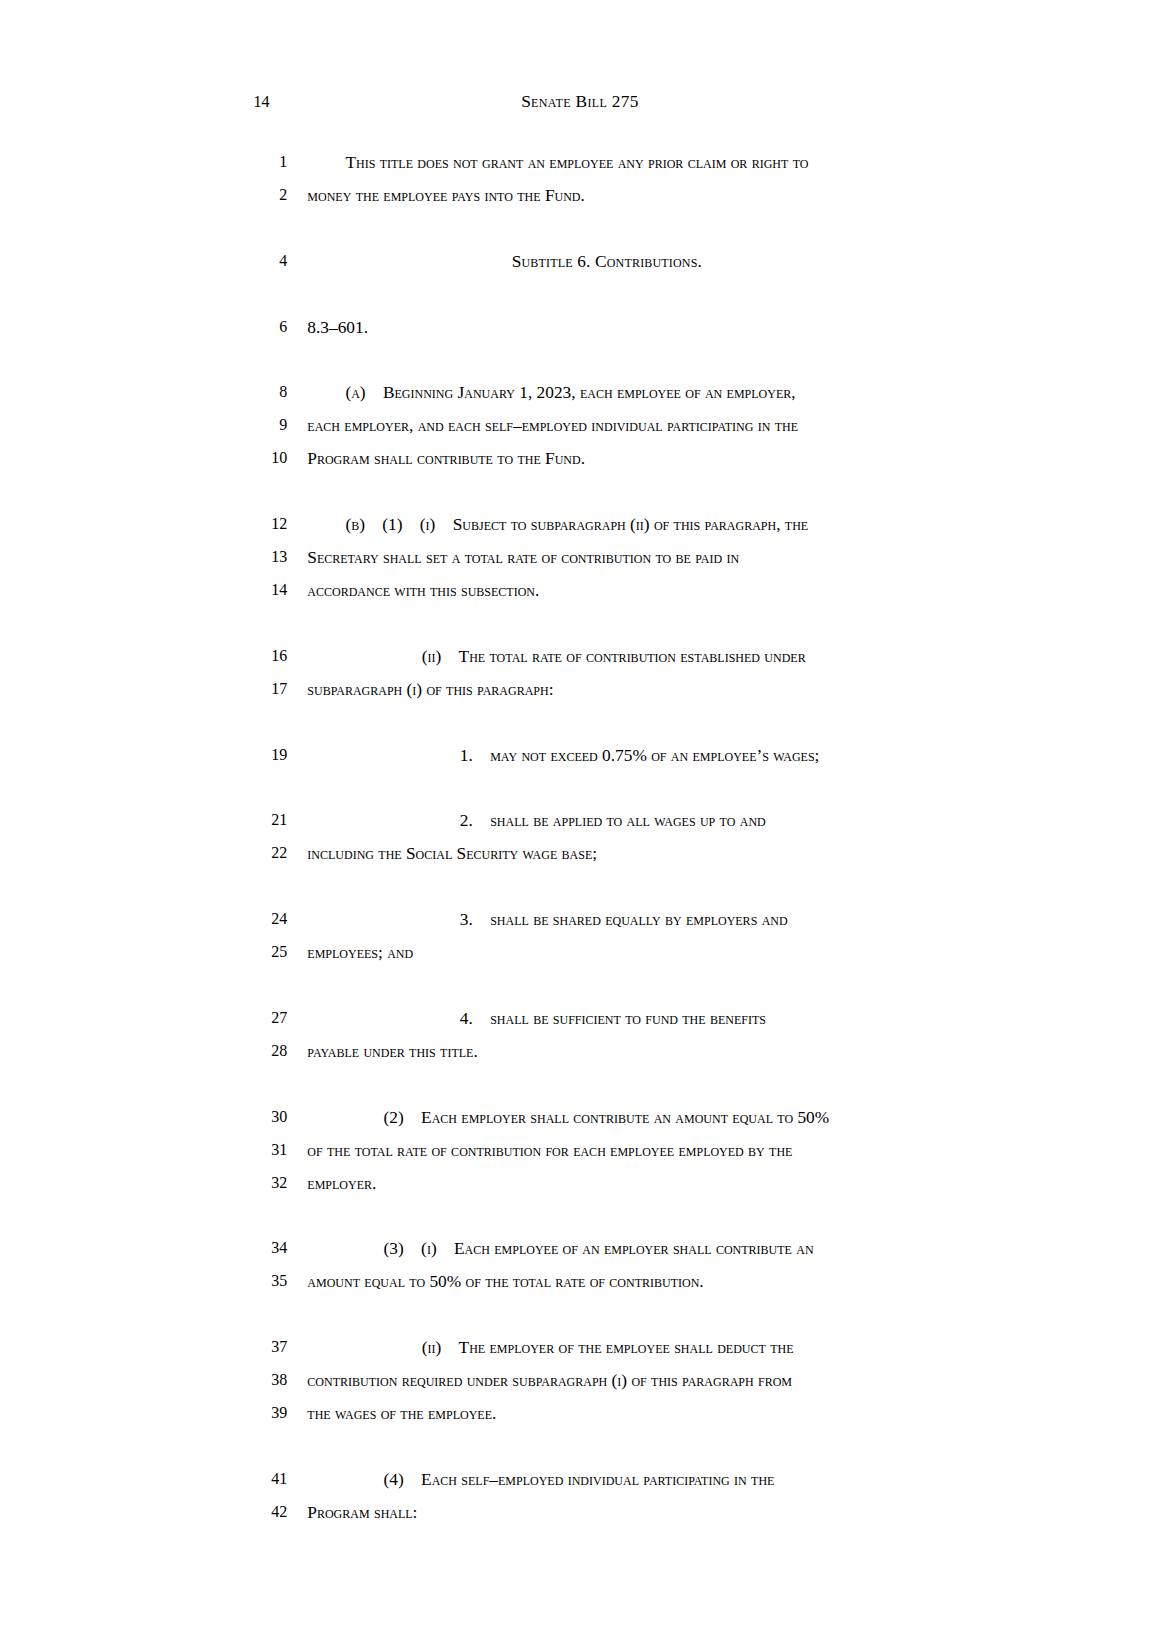14
Senate Bill 275
This title does not grant an employee any prior claim or right to
money the employee pays into the Fund.
Subtitle 6. Contributions.
8.3–601.
(a) Beginning January 1, 2023, each employee of an employer,
each employer, and each self–employed individual participating in the
Program shall contribute to the Fund.
(b) (1) (i) Subject to subparagraph (ii) of this paragraph, the
Secretary shall set a total rate of contribution to be paid in
accordance with this subsection.
(ii) The total rate of contribution established under
subparagraph (i) of this paragraph:
1. may not exceed 0.75% of an employee’s wages;
2. shall be applied to all wages up to and
including the Social Security wage base;
3. shall be shared equally by employers and
employees; and
4. shall be sufficient to fund the benefits
payable under this title.
(2) Each employer shall contribute an amount equal to 50%
of the total rate of contribution for each employee employed by the
employer.
(3) (i) Each employee of an employer shall contribute an
amount equal to 50% of the total rate of contribution.
(ii) The employer of the employee shall deduct the
contribution required under subparagraph (i) of this paragraph from
the wages of the employee.
(4) Each self–employed individual participating in the
Program shall: